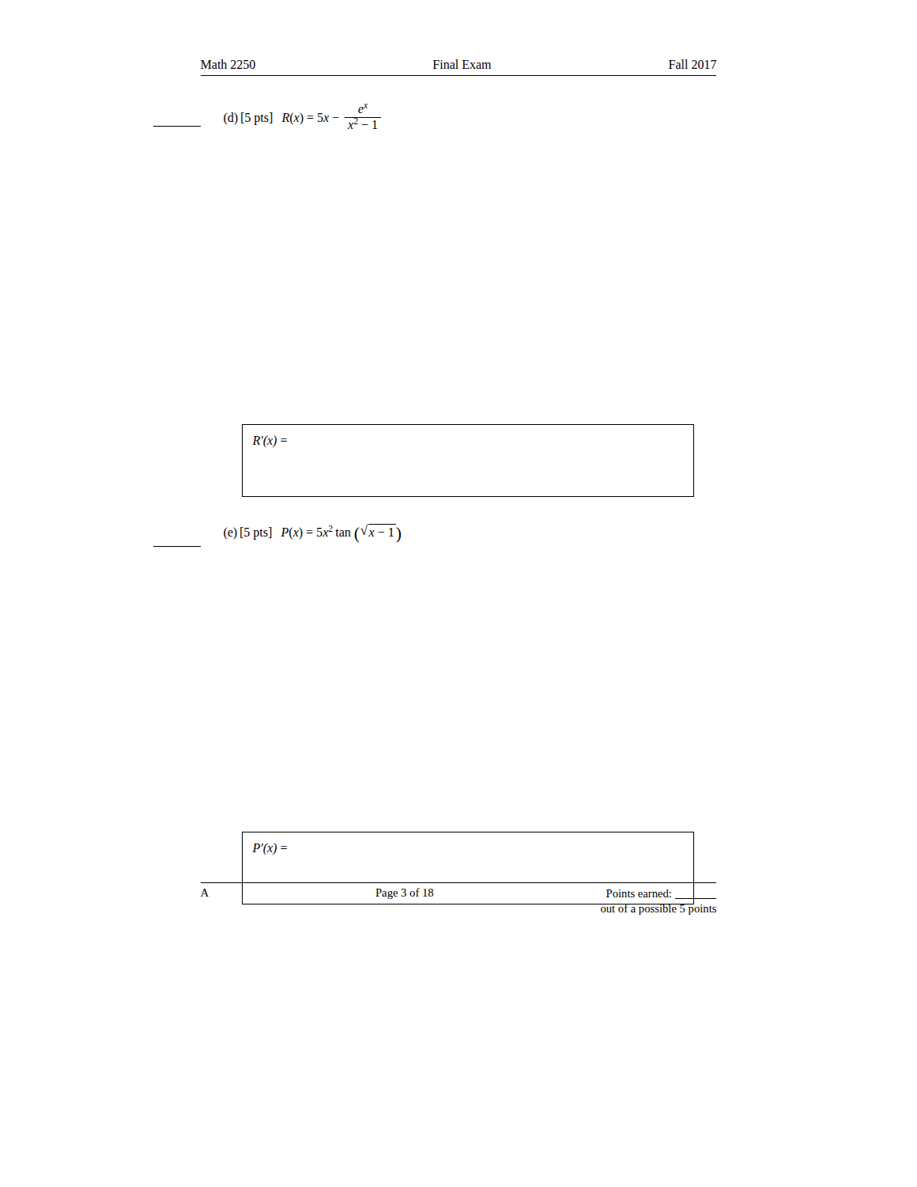Math 2250
Final Exam
Fall 2017
(d)[5 pts] R(x) = 5x − ex x2 − 1
R′(x) =
(e)[5 pts] P(x) = 5x2 tan (x − 1)
P′(x) =
A
Page 3 of 18
Points earned:
out of a possible 5 points